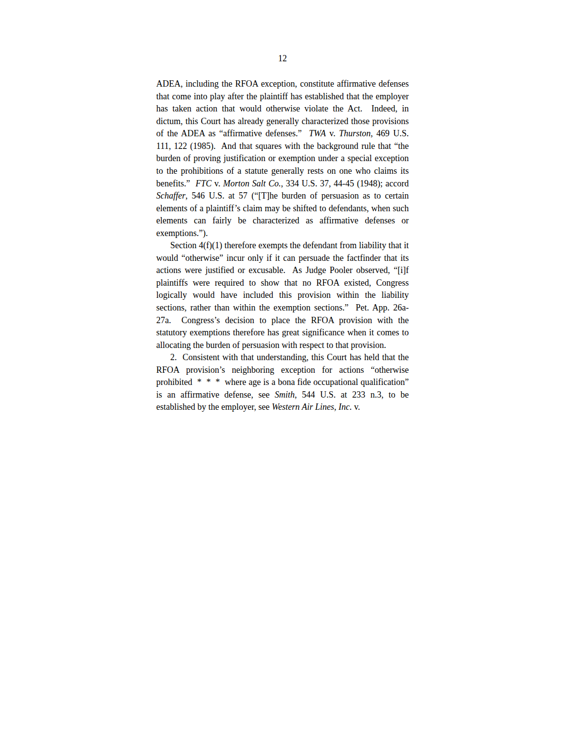12
ADEA, including the RFOA exception, constitute affirmative defenses that come into play after the plaintiff has established that the employer has taken action that would otherwise violate the Act. Indeed, in dictum, this Court has already generally characterized those provisions of the ADEA as “affirmative defenses.” TWA v. Thurston, 469 U.S. 111, 122 (1985). And that squares with the background rule that “the burden of proving justification or exemption under a special exception to the prohibitions of a statute generally rests on one who claims its benefits.” FTC v. Morton Salt Co., 334 U.S. 37, 44-45 (1948); accord Schaffer, 546 U.S. at 57 (“[T]he burden of persuasion as to certain elements of a plaintiff’s claim may be shifted to defendants, when such elements can fairly be characterized as affirmative defenses or exemptions.”).
Section 4(f)(1) therefore exempts the defendant from liability that it would “otherwise” incur only if it can persuade the factfinder that its actions were justified or excusable. As Judge Pooler observed, “[i]f plaintiffs were required to show that no RFOA existed, Congress logically would have included this provision within the liability sections, rather than within the exemption sections.” Pet. App. 26a-27a. Congress’s decision to place the RFOA provision with the statutory exemptions therefore has great significance when it comes to allocating the burden of persuasion with respect to that provision.
2. Consistent with that understanding, this Court has held that the RFOA provision’s neighboring exception for actions “otherwise prohibited * * * where age is a bona fide occupational qualification” is an affirmative defense, see Smith, 544 U.S. at 233 n.3, to be established by the employer, see Western Air Lines, Inc. v.